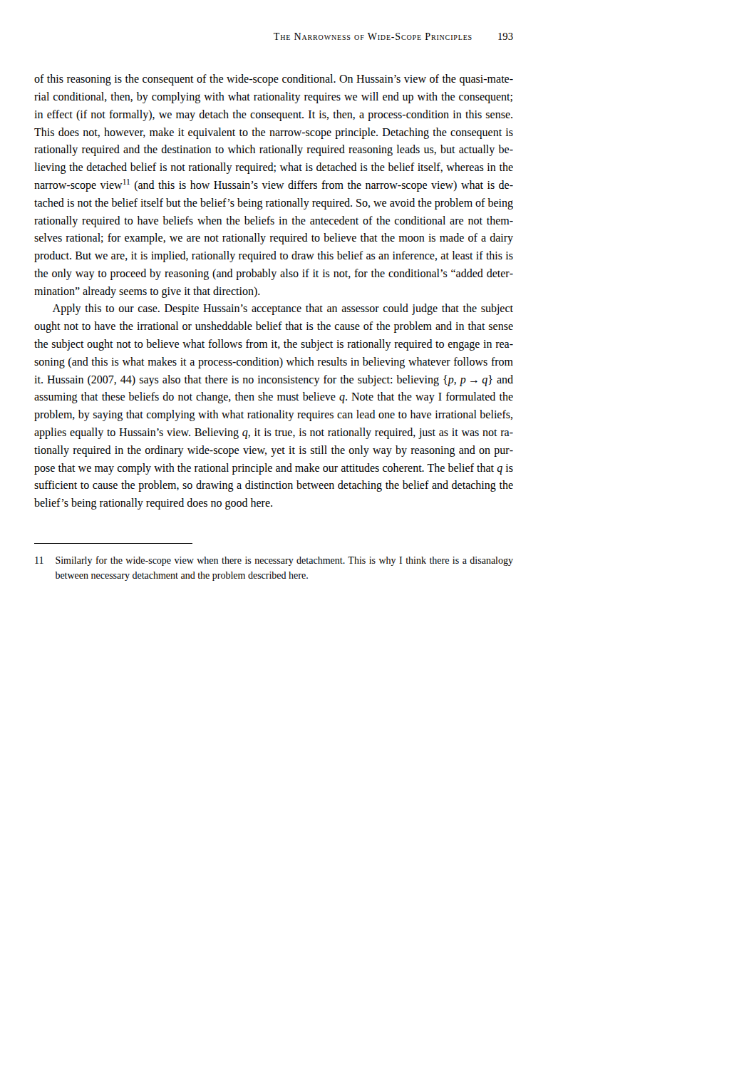The Narrowness of Wide-Scope Principles 193
of this reasoning is the consequent of the wide-scope conditional. On Hussain’s view of the quasi-material conditional, then, by complying with what rationality requires we will end up with the consequent; in effect (if not formally), we may detach the consequent. It is, then, a process-condition in this sense. This does not, however, make it equivalent to the narrow-scope principle. Detaching the consequent is rationally required and the destination to which rationally required reasoning leads us, but actually believing the detached belief is not rationally required; what is detached is the belief itself, whereas in the narrow-scope view11 (and this is how Hussain’s view differs from the narrow-scope view) what is detached is not the belief itself but the belief’s being rationally required. So, we avoid the problem of being rationally required to have beliefs when the beliefs in the antecedent of the conditional are not themselves rational; for example, we are not rationally required to believe that the moon is made of a dairy product. But we are, it is implied, rationally required to draw this belief as an inference, at least if this is the only way to proceed by reasoning (and probably also if it is not, for the conditional’s “added determination” already seems to give it that direction).
Apply this to our case. Despite Hussain’s acceptance that an assessor could judge that the subject ought not to have the irrational or unsheddable belief that is the cause of the problem and in that sense the subject ought not to believe what follows from it, the subject is rationally required to engage in reasoning (and this is what makes it a process-condition) which results in believing whatever follows from it. Hussain (2007, 44) says also that there is no inconsistency for the subject: believing {p, p → q} and assuming that these beliefs do not change, then she must believe q. Note that the way I formulated the problem, by saying that complying with what rationality requires can lead one to have irrational beliefs, applies equally to Hussain’s view. Believing q, it is true, is not rationally required, just as it was not rationally required in the ordinary wide-scope view, yet it is still the only way by reasoning and on purpose that we may comply with the rational principle and make our attitudes coherent. The belief that q is sufficient to cause the problem, so drawing a distinction between detaching the belief and detaching the belief’s being rationally required does no good here.
11 Similarly for the wide-scope view when there is necessary detachment. This is why I think there is a disanalogy between necessary detachment and the problem described here.